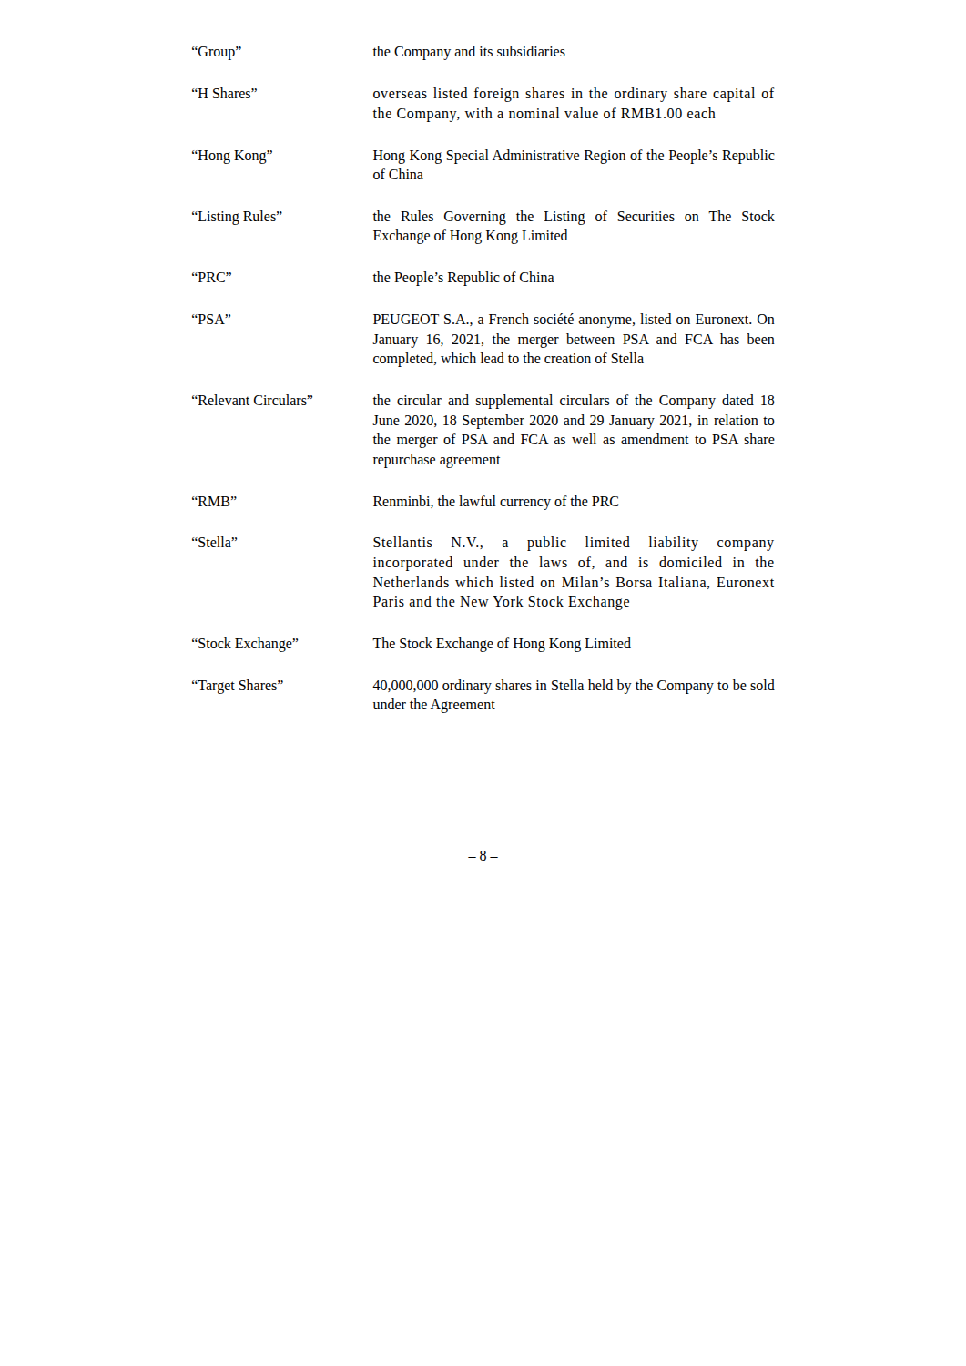| “Group” | the Company and its subsidiaries |
| “H Shares” | overseas listed foreign shares in the ordinary share capital of the Company, with a nominal value of RMB1.00 each |
| “Hong Kong” | Hong Kong Special Administrative Region of the People’s Republic of China |
| “Listing Rules” | the Rules Governing the Listing of Securities on The Stock Exchange of Hong Kong Limited |
| “PRC” | the People’s Republic of China |
| “PSA” | PEUGEOT S.A., a French société anonyme, listed on Euronext. On January 16, 2021, the merger between PSA and FCA has been completed, which lead to the creation of Stella |
| “Relevant Circulars” | the circular and supplemental circulars of the Company dated 18 June 2020, 18 September 2020 and 29 January 2021, in relation to the merger of PSA and FCA as well as amendment to PSA share repurchase agreement |
| “RMB” | Renminbi, the lawful currency of the PRC |
| “Stella” | Stellantis N.V., a public limited liability company incorporated under the laws of, and is domiciled in the Netherlands which listed on Milan’s Borsa Italiana, Euronext Paris and the New York Stock Exchange |
| “Stock Exchange” | The Stock Exchange of Hong Kong Limited |
| “Target Shares” | 40,000,000 ordinary shares in Stella held by the Company to be sold under the Agreement |
– 8 –